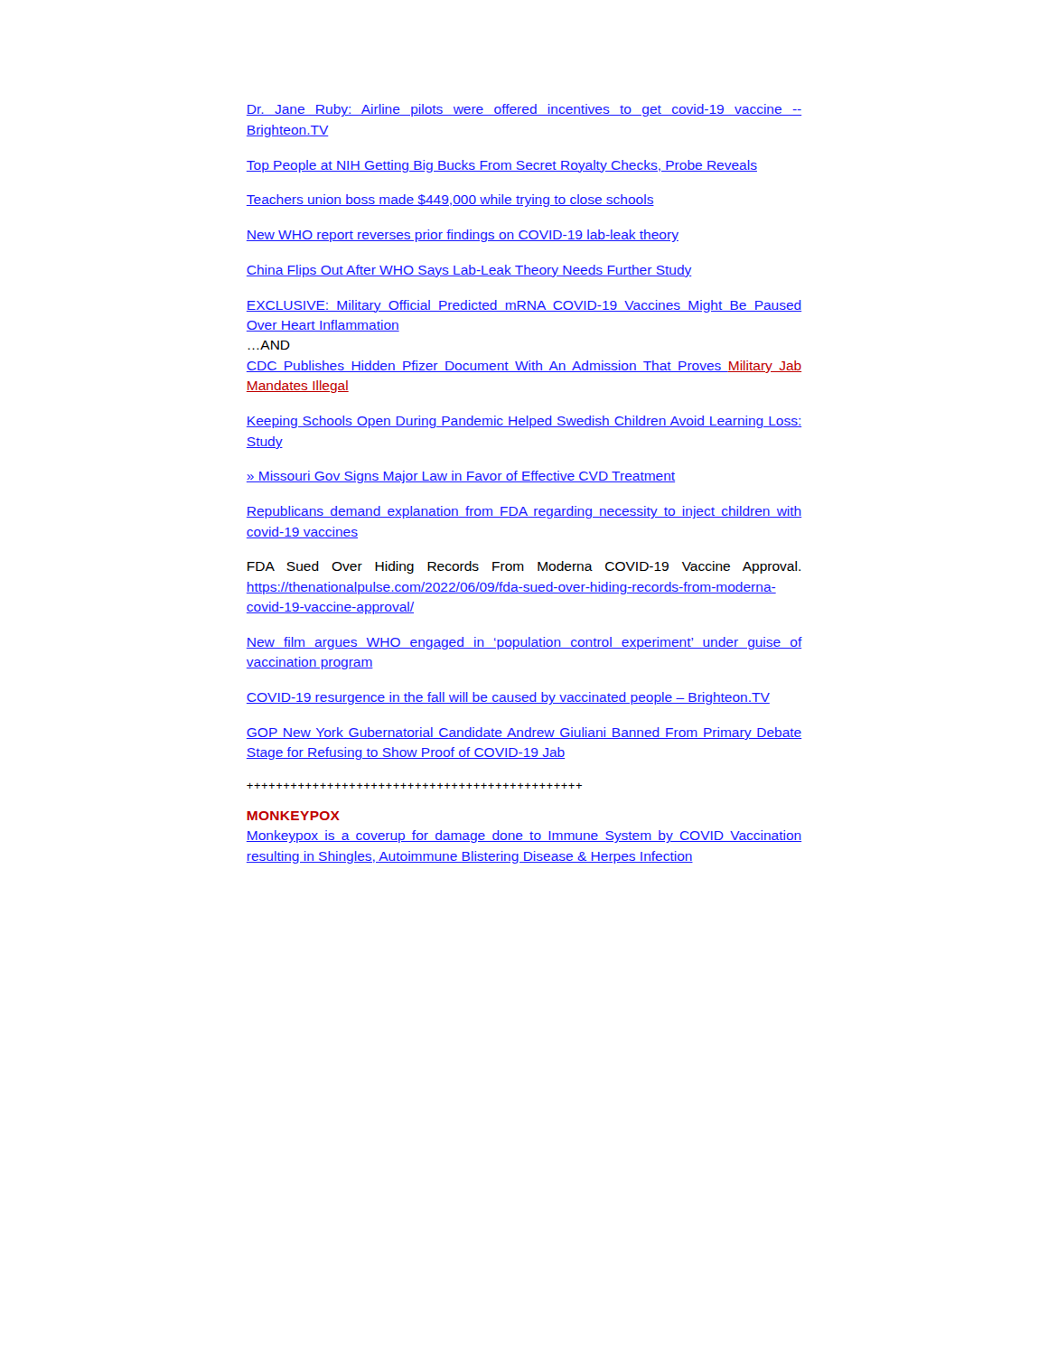Dr. Jane Ruby: Airline pilots were offered incentives to get covid-19 vaccine -- Brighteon.TV
Top People at NIH Getting Big Bucks From Secret Royalty Checks, Probe Reveals
Teachers union boss made $449,000 while trying to close schools
New WHO report reverses prior findings on COVID-19 lab-leak theory
China Flips Out After WHO Says Lab-Leak Theory Needs Further Study
EXCLUSIVE: Military Official Predicted mRNA COVID-19 Vaccines Might Be Paused Over Heart Inflammation
…AND
CDC Publishes Hidden Pfizer Document With An Admission That Proves Military Jab Mandates Illegal
Keeping Schools Open During Pandemic Helped Swedish Children Avoid Learning Loss: Study
» Missouri Gov Signs Major Law in Favor of Effective CVD Treatment
Republicans demand explanation from FDA regarding necessity to inject children with covid-19 vaccines
FDA Sued Over Hiding Records From Moderna COVID-19 Vaccine Approval. https://thenationalpulse.com/2022/06/09/fda-sued-over-hiding-records-from-moderna-covid-19-vaccine-approval/
New film argues WHO engaged in ‘population control experiment’ under guise of vaccination program
COVID-19 resurgence in the fall will be caused by vaccinated people – Brighteon.TV
GOP New York Gubernatorial Candidate Andrew Giuliani Banned From Primary Debate Stage for Refusing to Show Proof of COVID-19 Jab
++++++++++++++++++++++++++++++++++++++++++++++
MONKEYPOX
Monkeypox is a coverup for damage done to Immune System by COVID Vaccination resulting in Shingles, Autoimmune Blistering Disease & Herpes Infection